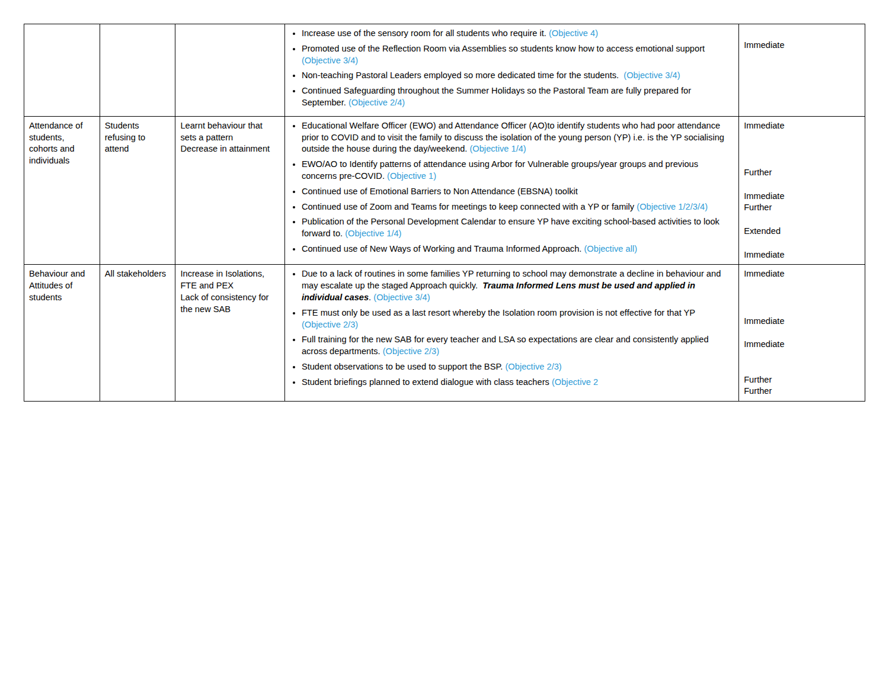| | | | Increase use of the sensory room for all students who require it. (Objective 4) Promoted use of the Reflection Room via Assemblies so students know how to access emotional support (Objective 3/4) Non-teaching Pastoral Leaders employed so more dedicated time for the students. (Objective 3/4) Continued Safeguarding throughout the Summer Holidays so the Pastoral Team are fully prepared for September. (Objective 2/4) | Immediate |
| Attendance of students, cohorts and individuals | Students refusing to attend | Learnt behaviour that sets a pattern Decrease in attainment | Educational Welfare Officer (EWO) and Attendance Officer (AO)to identify students who had poor attendance prior to COVID and to visit the family to discuss the isolation of the young person (YP) i.e. is the YP socialising outside the house during the day/weekend. (Objective 1/4) EWO/AO to Identify patterns of attendance using Arbor for Vulnerable groups/year groups and previous concerns pre-COVID. (Objective 1) Continued use of Emotional Barriers to Non Attendance (EBSNA) toolkit Continued use of Zoom and Teams for meetings to keep connected with a YP or family (Objective 1/2/3/4) Publication of the Personal Development Calendar to ensure YP have exciting school-based activities to look forward to. (Objective 1/4) Continued use of New Ways of Working and Trauma Informed Approach. (Objective all) | Immediate Further Immediate Further Extended Immediate |
| Behaviour and Attitudes of students | All stakeholders | Increase in Isolations, FTE and PEX Lack of consistency for the new SAB | Due to a lack of routines in some families YP returning to school may demonstrate a decline in behaviour and may escalate up the staged Approach quickly. Trauma Informed Lens must be used and applied in individual cases . (Objective 3/4) FTE must only be used as a last resort whereby the Isolation room provision is not effective for that YP (Objective 2/3) Full training for the new SAB for every teacher and LSA so expectations are clear and consistently applied across departments. (Objective 2/3) Student observations to be used to support the BSP. (Objective 2/3) Student briefings planned to extend dialogue with class teachers (Objective 2 | Immediate Immediate Immediate Further Further |